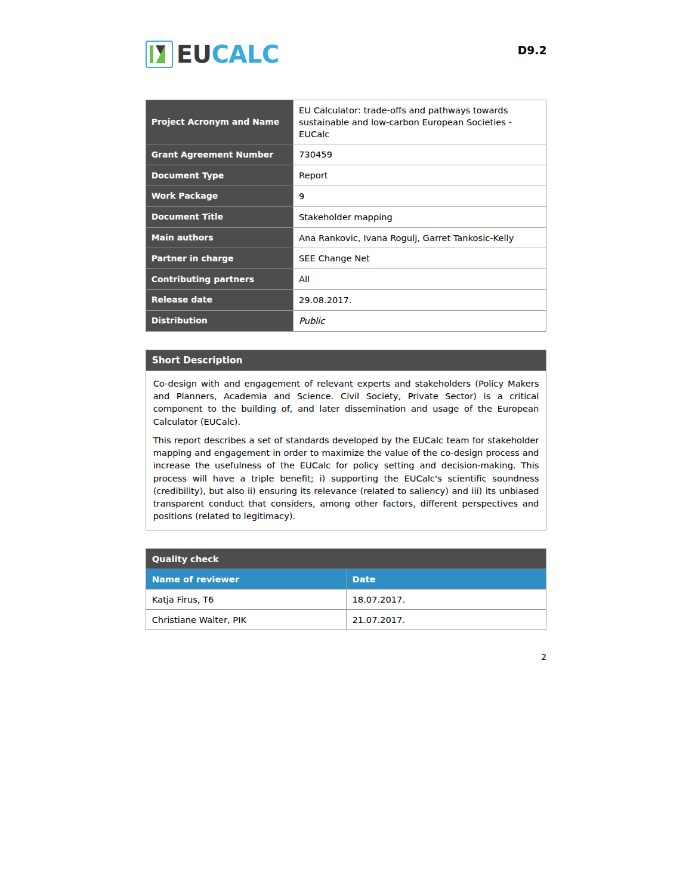EU CALC
D9.2
| Project Acronym and Name | EU Calculator: trade-offs and pathways towards sustainable and low-carbon European Societies - EUCalc |
| Grant Agreement Number | 730459 |
| Document Type | Report |
| Work Package | 9 |
| Document Title | Stakeholder mapping |
| Main authors | Ana Rankovic, Ivana Rogulj, Garret Tankosic-Kelly |
| Partner in charge | SEE Change Net |
| Contributing partners | All |
| Release date | 29.08.2017. |
| Distribution | Public |
| Short Description |
| Co-design with and engagement of relevant experts and stakeholders (Policy Makers and Planners, Academia and Science. Civil Society, Private Sector) is a critical component to the building of, and later dissemination and usage of the European Calculator (EUCalc). This report describes a set of standards developed by the EUCalc team for stakeholder mapping and engagement in order to maximize the value of the co-design process and increase the usefulness of the EUCalc for policy setting and decision-making. This process will have a triple benefit; i) supporting the EUCalc's scientific soundness (credibility), but also ii) ensuring its relevance (related to saliency) and iii) its unbiased transparent conduct that considers, among other factors, different perspectives and positions (related to legitimacy). |
| Quality check |
| Name of reviewer | Date |
| Katja Firus, T6 | 18.07.2017. |
| Christiane Walter, PIK | 21.07.2017. |
2